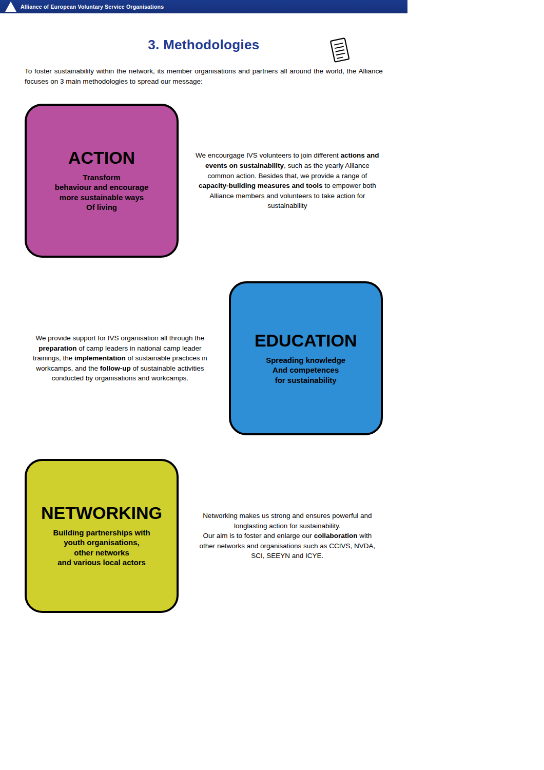Alliance of European Voluntary Service Organisations
3. Methodologies
To foster sustainability within the network, its member organisations and partners all around the world, the Alliance focuses on 3 main methodologies to spread our message:
ACTION
Transform
behaviour and encourage
more sustainable ways
Of living
We encourgage IVS volunteers to join different actions and events on sustainability, such as the yearly Alliance common action. Besides that, we provide a range of capacity-building measures and tools to empower both Alliance members and volunteers to take action for sustainability
EDUCATION
Spreading knowledge
And competences
for sustainability
We provide support for IVS organisation all through the preparation of camp leaders in national camp leader trainings, the implementation of sustainable practices in workcamps, and the follow-up of sustainable activities conducted by organisations and workcamps.
NETWORKING
Building partnerships with
youth organisations,
other networks
and various local actors
Networking makes us strong and ensures powerful and longlasting action for sustainability.
Our aim is to foster and enlarge our collaboration with other networks and organisations such as CCIVS, NVDA, SCI, SEEYN and ICYE.